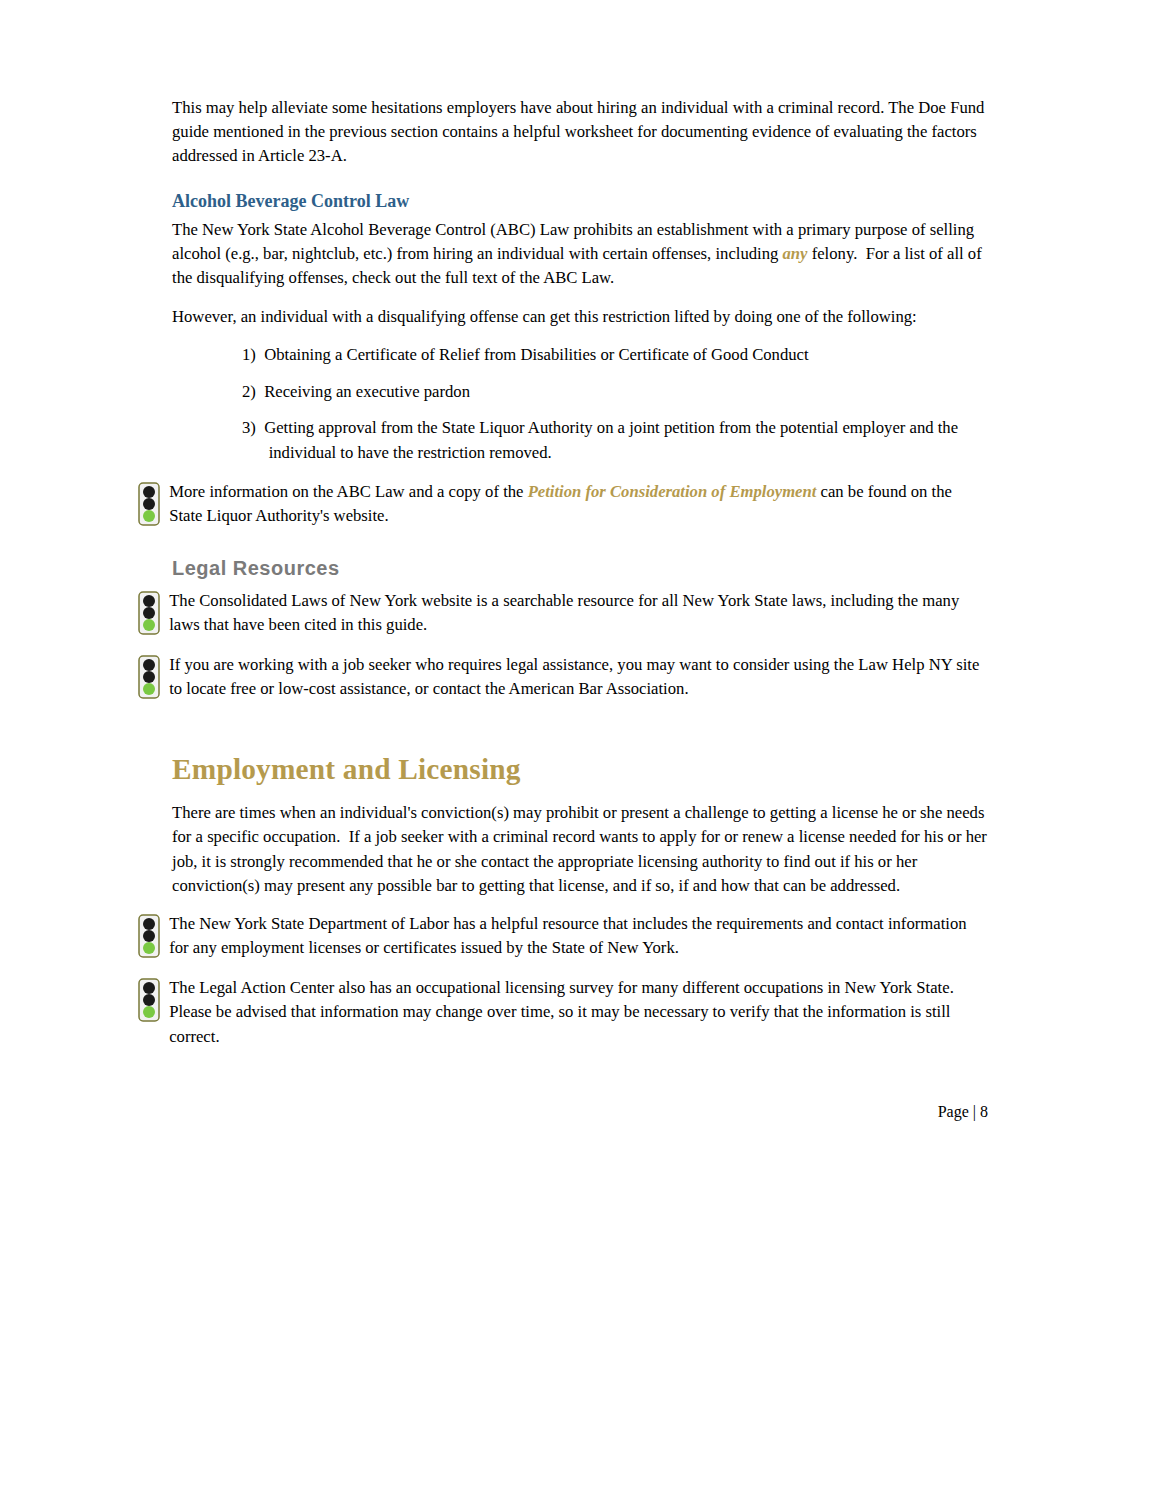This may help alleviate some hesitations employers have about hiring an individual with a criminal record. The Doe Fund guide mentioned in the previous section contains a helpful worksheet for documenting evidence of evaluating the factors addressed in Article 23-A.
Alcohol Beverage Control Law
The New York State Alcohol Beverage Control (ABC) Law prohibits an establishment with a primary purpose of selling alcohol (e.g., bar, nightclub, etc.) from hiring an individual with certain offenses, including any felony. For a list of all of the disqualifying offenses, check out the full text of the ABC Law.
However, an individual with a disqualifying offense can get this restriction lifted by doing one of the following:
1) Obtaining a Certificate of Relief from Disabilities or Certificate of Good Conduct
2) Receiving an executive pardon
3) Getting approval from the State Liquor Authority on a joint petition from the potential employer and the individual to have the restriction removed.
More information on the ABC Law and a copy of the Petition for Consideration of Employment can be found on the State Liquor Authority's website.
Legal Resources
The Consolidated Laws of New York website is a searchable resource for all New York State laws, including the many laws that have been cited in this guide.
If you are working with a job seeker who requires legal assistance, you may want to consider using the Law Help NY site to locate free or low-cost assistance, or contact the American Bar Association.
Employment and Licensing
There are times when an individual's conviction(s) may prohibit or present a challenge to getting a license he or she needs for a specific occupation. If a job seeker with a criminal record wants to apply for or renew a license needed for his or her job, it is strongly recommended that he or she contact the appropriate licensing authority to find out if his or her conviction(s) may present any possible bar to getting that license, and if so, if and how that can be addressed.
The New York State Department of Labor has a helpful resource that includes the requirements and contact information for any employment licenses or certificates issued by the State of New York.
The Legal Action Center also has an occupational licensing survey for many different occupations in New York State. Please be advised that information may change over time, so it may be necessary to verify that the information is still correct.
Page | 8